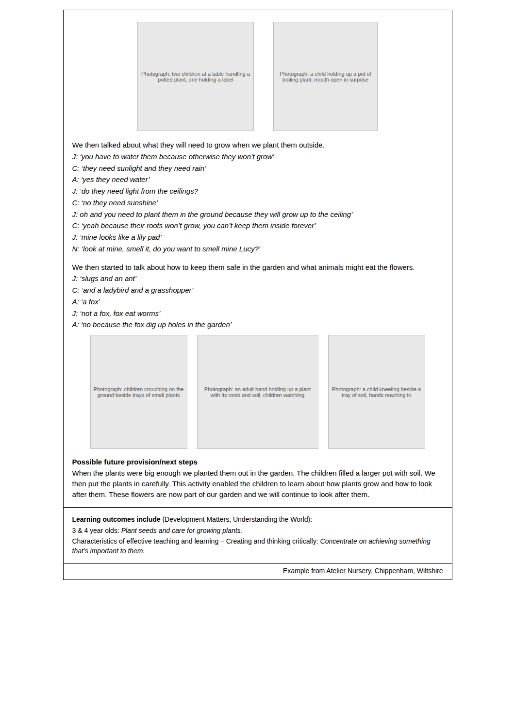Photograph: two children at a table handling a potted plant, one holding a label
Photograph: a child holding up a pot of trailing plant, mouth open in surprise
We then talked about what they will need to grow when we plant them outside.
J: ‘you have to water them because otherwise they won’t grow’
C: ‘they need sunlight and they need rain’
A: ‘yes they need water’
J: ‘do they need light from the ceilings?
C: ‘no they need sunshine’
J: oh and you need to plant them in the ground because they will grow up to the ceiling’
C: ‘yeah because their roots won’t grow, you can’t keep them inside forever’
J: ‘mine looks like a lily pad’
N: ‘look at mine, smell it, do you want to smell mine Lucy?’
We then started to talk about how to keep them safe in the garden and what animals might eat the flowers.
J: ‘slugs and an ant’
C: ‘and a ladybird and a grasshopper’
A: ‘a fox’
J: ‘not a fox, fox eat worms’
A: ‘no because the fox dig up holes in the garden’
Photograph: children crouching on the ground beside trays of small plants
Photograph: an adult hand holding up a plant with its roots and soil, children watching
Photograph: a child kneeling beside a tray of soil, hands reaching in
Possible future provision/next steps
When the plants were big enough we planted them out in the garden. The children filled a larger pot with soil. We then put the plants in carefully. This activity enabled the children to learn about how plants grow and how to look after them. These flowers are now part of our garden and we will continue to look after them.
Learning outcomes include (Development Matters, Understanding the World):
3 & 4 year olds: Plant seeds and care for growing plants.
Characteristics of effective teaching and learning – Creating and thinking critically: Concentrate on achieving something that’s important to them.
Example from Atelier Nursery, Chippenham, Wiltshire